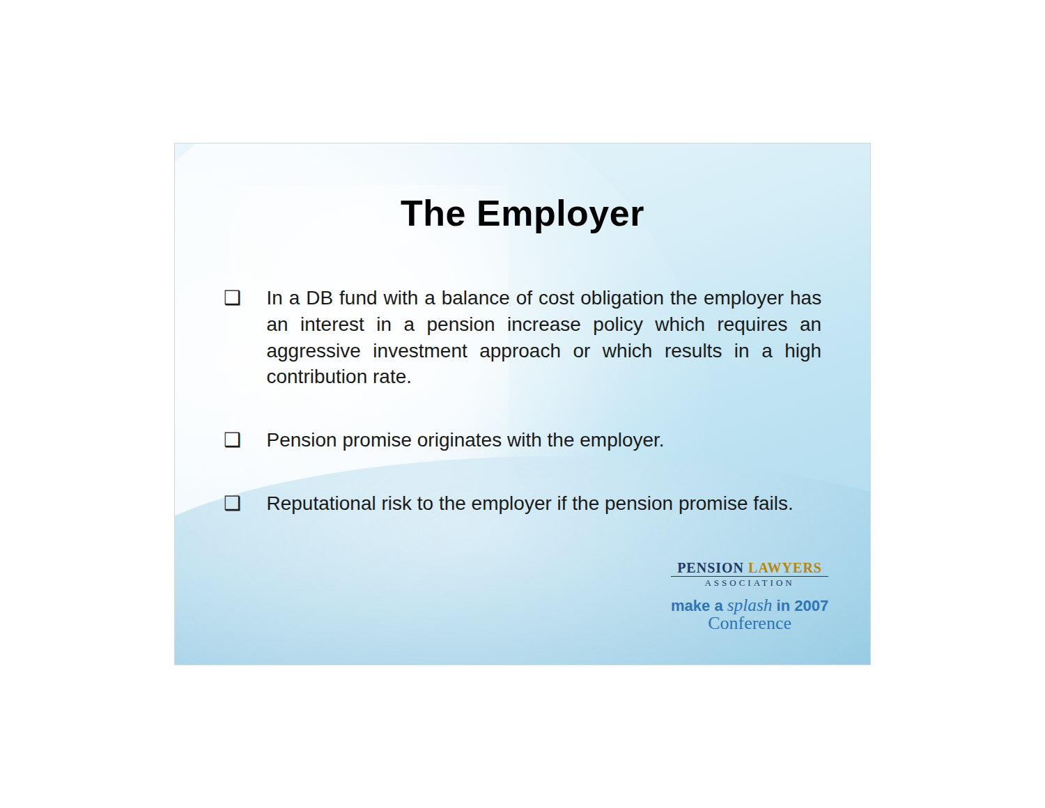The Employer
In a DB fund with a balance of cost obligation the employer has an interest in a pension increase policy which requires an aggressive investment approach or which results in a high contribution rate.
Pension promise originates with the employer.
Reputational risk to the employer if the pension promise fails.
PENSION LAWYERS
ASSOCIATION
make a splash in 2007
Conference